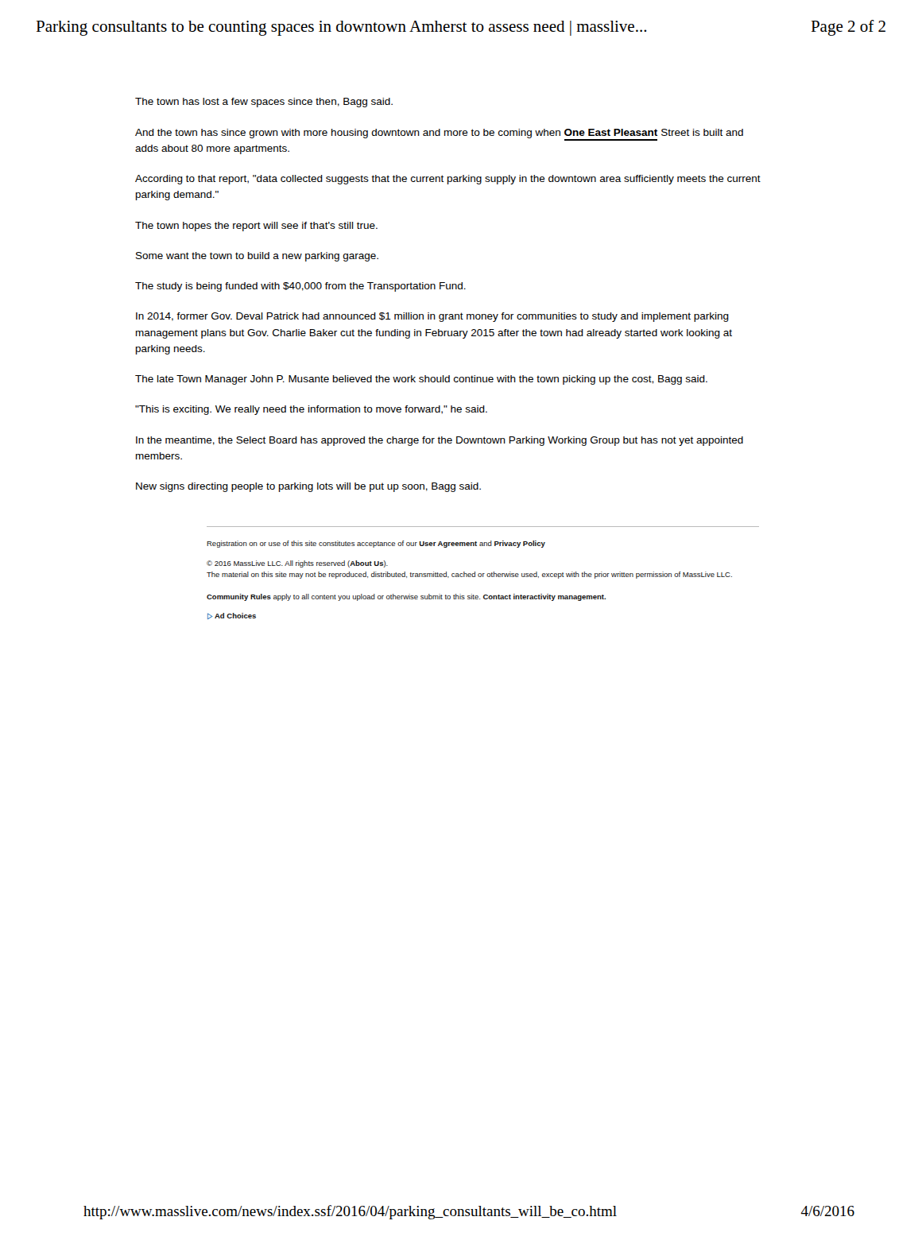Parking consultants to be counting spaces in downtown Amherst to assess need | masslive...
Page 2 of 2
The town has lost a few spaces since then, Bagg said.
And the town has since grown with more housing downtown and more to be coming when One East Pleasant Street is built and adds about 80 more apartments.
According to that report, "data collected suggests that the current parking supply in the downtown area sufficiently meets the current parking demand."
The town hopes the report will see if that's still true.
Some want the town to build a new parking garage.
The study is being funded with $40,000 from the Transportation Fund.
In 2014, former Gov. Deval Patrick had announced $1 million in grant money for communities to study and implement parking management plans but Gov. Charlie Baker cut the funding in February 2015 after the town had already started work looking at parking needs.
The late Town Manager John P. Musante believed the work should continue with the town picking up the cost, Bagg said.
"This is exciting. We really need the information to move forward," he said.
In the meantime, the Select Board has approved the charge for the Downtown Parking Working Group but has not yet appointed members.
New signs directing people to parking lots will be put up soon, Bagg said.
Registration on or use of this site constitutes acceptance of our User Agreement and Privacy Policy
© 2016 MassLive LLC. All rights reserved (About Us).
The material on this site may not be reproduced, distributed, transmitted, cached or otherwise used, except with the prior written permission of MassLive LLC.
Community Rules apply to all content you upload or otherwise submit to this site. Contact interactivity management.
▷Ad Choices
http://www.masslive.com/news/index.ssf/2016/04/parking_consultants_will_be_co.html
4/6/2016